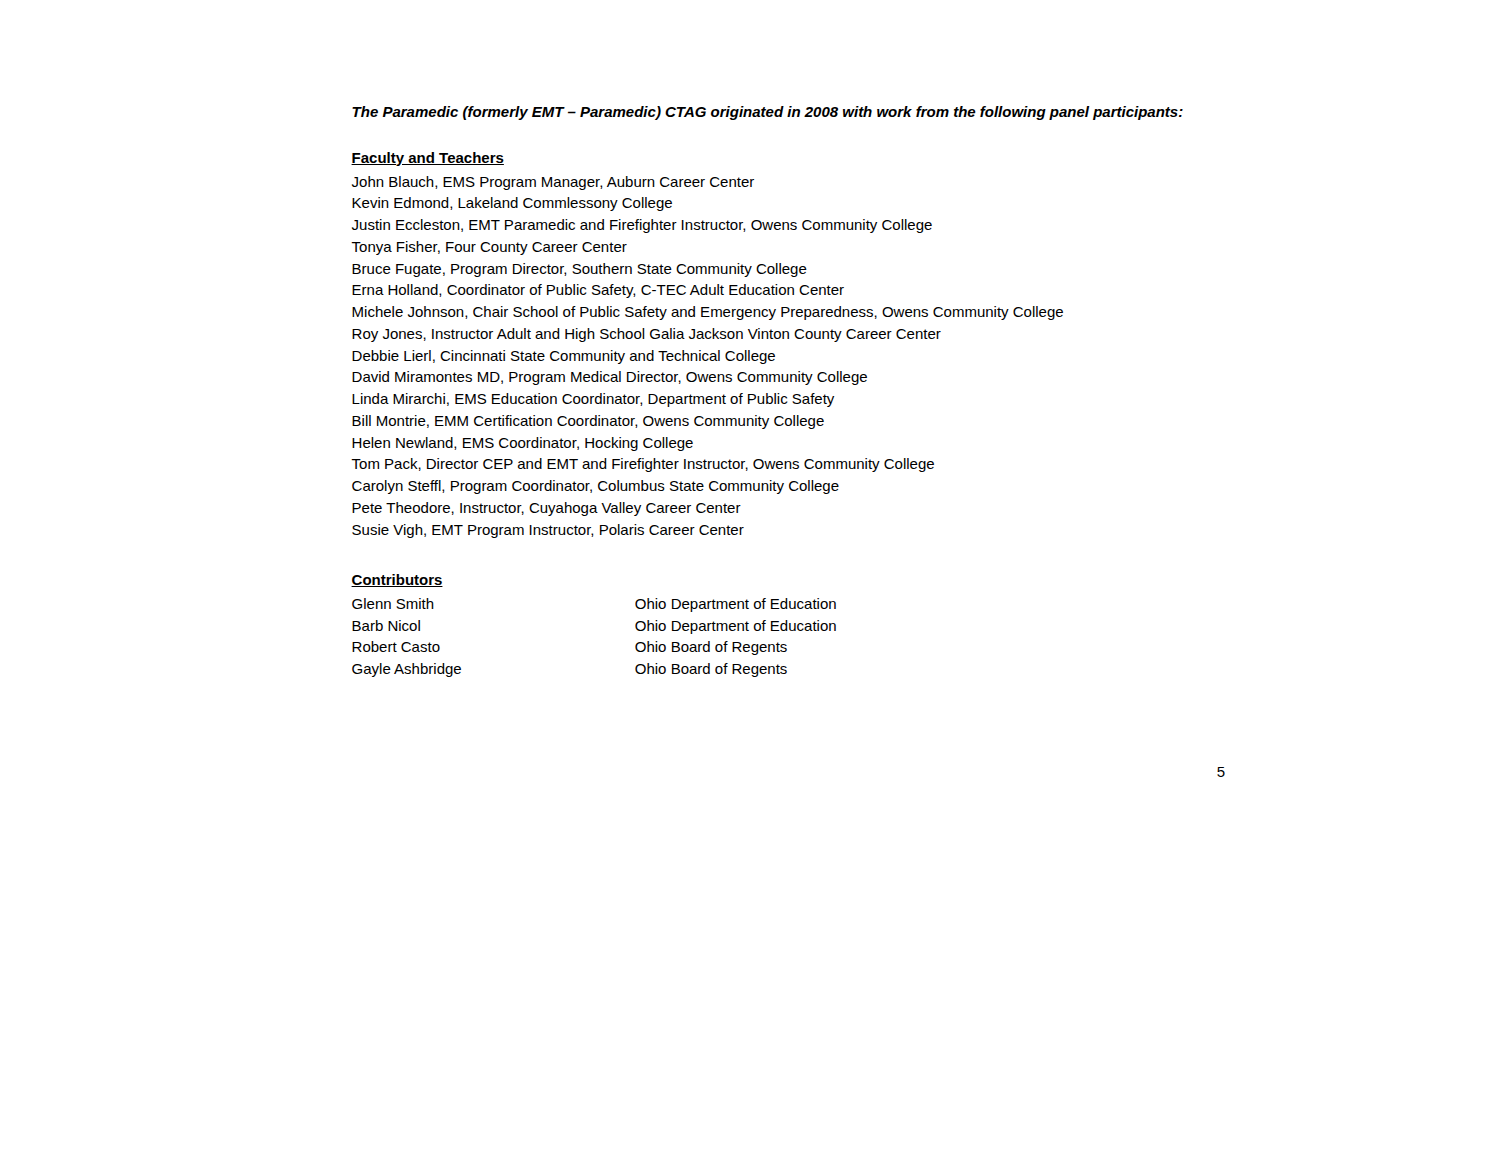The Paramedic (formerly EMT – Paramedic) CTAG originated in 2008 with work from the following panel participants:
Faculty and Teachers
John Blauch, EMS Program Manager, Auburn Career Center
Kevin Edmond, Lakeland Commlessony College
Justin Eccleston, EMT Paramedic and Firefighter Instructor, Owens Community College
Tonya Fisher, Four County Career Center
Bruce Fugate, Program Director, Southern State Community College
Erna Holland, Coordinator of Public Safety, C-TEC Adult Education Center
Michele Johnson, Chair School of Public Safety and Emergency Preparedness, Owens Community College
Roy Jones, Instructor Adult and High School Galia Jackson Vinton County Career Center
Debbie Lierl, Cincinnati State Community and Technical College
David Miramontes MD, Program Medical Director, Owens Community College
Linda Mirarchi, EMS Education Coordinator, Department of Public Safety
Bill Montrie, EMM Certification Coordinator, Owens Community College
Helen Newland, EMS Coordinator, Hocking College
Tom Pack, Director CEP and EMT and Firefighter Instructor, Owens Community College
Carolyn Steffl, Program Coordinator, Columbus State Community College
Pete Theodore, Instructor, Cuyahoga Valley Career Center
Susie Vigh, EMT Program Instructor, Polaris Career Center
Contributors
| Glenn Smith | Ohio Department of Education |
| Barb Nicol | Ohio Department of Education |
| Robert Casto | Ohio Board of Regents |
| Gayle Ashbridge | Ohio Board of Regents |
5